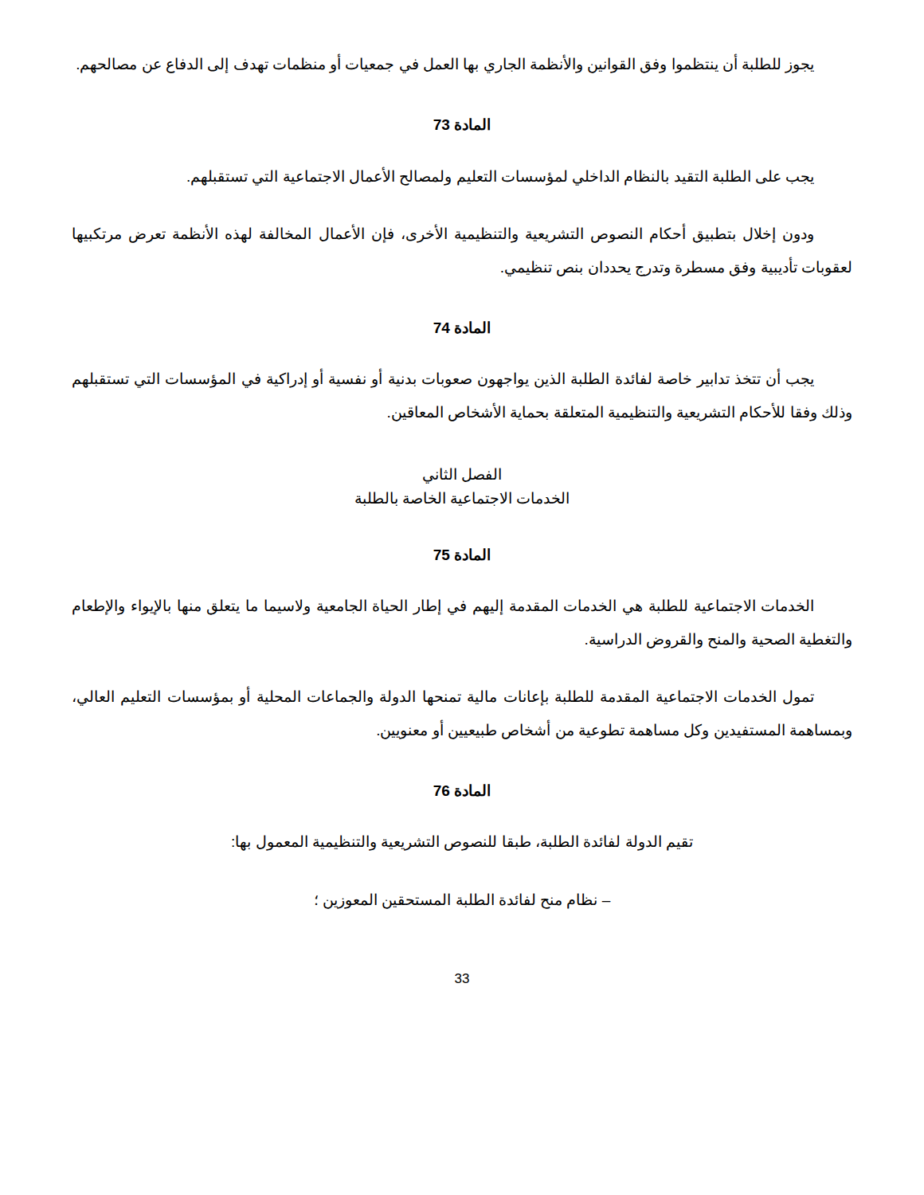يجوز للطلبة أن ينتظموا وفق القوانين والأنظمة الجاري بها العمل في جمعيات أو منظمات تهدف إلى الدفاع عن مصالحهم.
المادة 73
يجب على الطلبة التقيد بالنظام الداخلي لمؤسسات التعليم ولمصالح الأعمال الاجتماعية التي تستقبلهم.
ودون إخلال بتطبيق أحكام النصوص التشريعية والتنظيمية الأخرى، فإن الأعمال المخالفة لهذه الأنظمة تعرض مرتكبيها لعقوبات تأديبية وفق مسطرة وتدرج يحددان بنص تنظيمي.
المادة 74
يجب أن تتخذ تدابير خاصة لفائدة الطلبة الذين يواجهون صعوبات بدنية أو نفسية أو إدراكية في المؤسسات التي تستقبلهم وذلك وفقا للأحكام التشريعية والتنظيمية المتعلقة بحماية الأشخاص المعاقين.
الفصل الثاني الخدمات الاجتماعية الخاصة بالطلبة
المادة 75
الخدمات الاجتماعية للطلبة هي الخدمات المقدمة إليهم في إطار الحياة الجامعية ولاسيما ما يتعلق منها بالإيواء والإطعام والتغطية الصحية والمنح والقروض الدراسية.
تمول الخدمات الاجتماعية المقدمة للطلبة بإعانات مالية تمنحها الدولة والجماعات المحلية أو بمؤسسات التعليم العالي، وبمساهمة المستفيدين وكل مساهمة تطوعية من أشخاص طبيعيين أو معنويين.
المادة 76
تقيم الدولة لفائدة الطلبة، طبقا للنصوص التشريعية والتنظيمية المعمول بها:
– نظام منح لفائدة الطلبة المستحقين المعوزين ؛
33